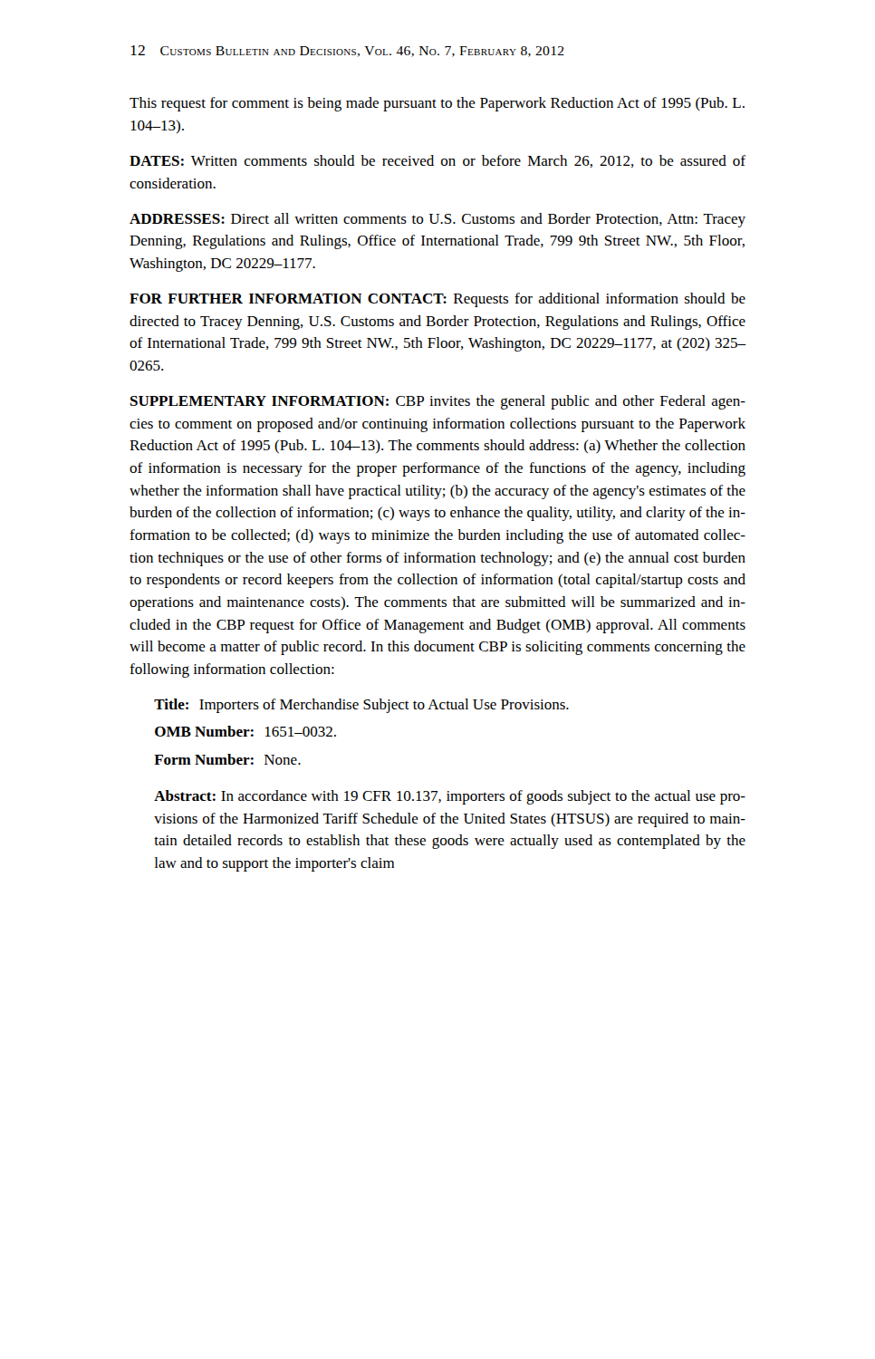12 Customs Bulletin and Decisions, Vol. 46, No. 7, February 8, 2012
This request for comment is being made pursuant to the Paperwork Reduction Act of 1995 (Pub. L. 104–13).
DATES: Written comments should be received on or before March 26, 2012, to be assured of consideration.
ADDRESSES: Direct all written comments to U.S. Customs and Border Protection, Attn: Tracey Denning, Regulations and Rulings, Office of International Trade, 799 9th Street NW., 5th Floor, Washington, DC 20229–1177.
FOR FURTHER INFORMATION CONTACT: Requests for additional information should be directed to Tracey Denning, U.S. Customs and Border Protection, Regulations and Rulings, Office of International Trade, 799 9th Street NW., 5th Floor, Washington, DC 20229–1177, at (202) 325–0265.
SUPPLEMENTARY INFORMATION: CBP invites the general public and other Federal agencies to comment on proposed and/or continuing information collections pursuant to the Paperwork Reduction Act of 1995 (Pub. L. 104–13). The comments should address: (a) Whether the collection of information is necessary for the proper performance of the functions of the agency, including whether the information shall have practical utility; (b) the accuracy of the agency's estimates of the burden of the collection of information; (c) ways to enhance the quality, utility, and clarity of the information to be collected; (d) ways to minimize the burden including the use of automated collection techniques or the use of other forms of information technology; and (e) the annual cost burden to respondents or record keepers from the collection of information (total capital/startup costs and operations and maintenance costs). The comments that are submitted will be summarized and included in the CBP request for Office of Management and Budget (OMB) approval. All comments will become a matter of public record. In this document CBP is soliciting comments concerning the following information collection:
Title:
Importers of Merchandise Subject to Actual Use Provisions.
OMB Number:
1651–0032.
Form Number:
None.
Abstract: In accordance with 19 CFR 10.137, importers of goods subject to the actual use provisions of the Harmonized Tariff Schedule of the United States (HTSUS) are required to maintain detailed records to establish that these goods were actually used as contemplated by the law and to support the importer's claim